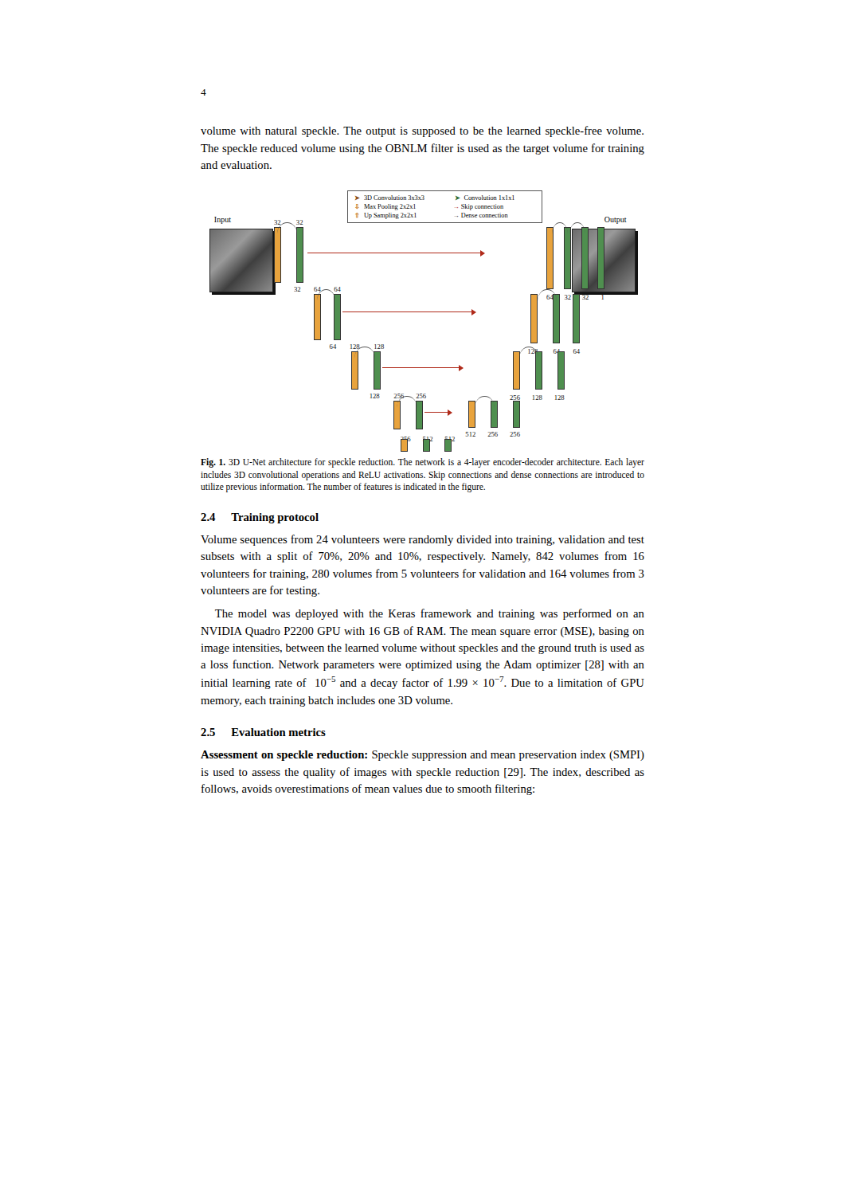4
volume with natural speckle. The output is supposed to be the learned speckle-free volume. The speckle reduced volume using the OBNLM filter is used as the target volume for training and evaluation.
| ➤ 3D Convolution 3x3x3 | ➤ Convolution 1x1x1 |
| ⇩ Max Pooling 2x2x1 | → Skip connection |
| ⇧ Up Sampling 2x2x1 | → Dense connection |
Input
Output
32
32
64
32
32
1
32
64
64
128
64
64
64
128
128
256
128
128
128
256
256
512
256
256
256
512
512
Fig. 1. 3D U-Net architecture for speckle reduction. The network is a 4-layer encoder-decoder architecture. Each layer includes 3D convolutional operations and ReLU activations. Skip connections and dense connections are introduced to utilize previous information. The number of features is indicated in the figure.
2.4 Training protocol
Volume sequences from 24 volunteers were randomly divided into training, validation and test subsets with a split of 70%, 20% and 10%, respectively. Namely, 842 volumes from 16 volunteers for training, 280 volumes from 5 volunteers for validation and 164 volumes from 3 volunteers are for testing.
The model was deployed with the Keras framework and training was performed on an NVIDIA Quadro P2200 GPU with 16 GB of RAM. The mean square error (MSE), basing on image intensities, between the learned volume without speckles and the ground truth is used as a loss function. Network parameters were optimized using the Adam optimizer [28] with an initial learning rate of 10−5 and a decay factor of 1.99 × 10−7. Due to a limitation of GPU memory, each training batch includes one 3D volume.
2.5 Evaluation metrics
Assessment on speckle reduction: Speckle suppression and mean preservation index (SMPI) is used to assess the quality of images with speckle reduction [29]. The index, described as follows, avoids overestimations of mean values due to smooth filtering: